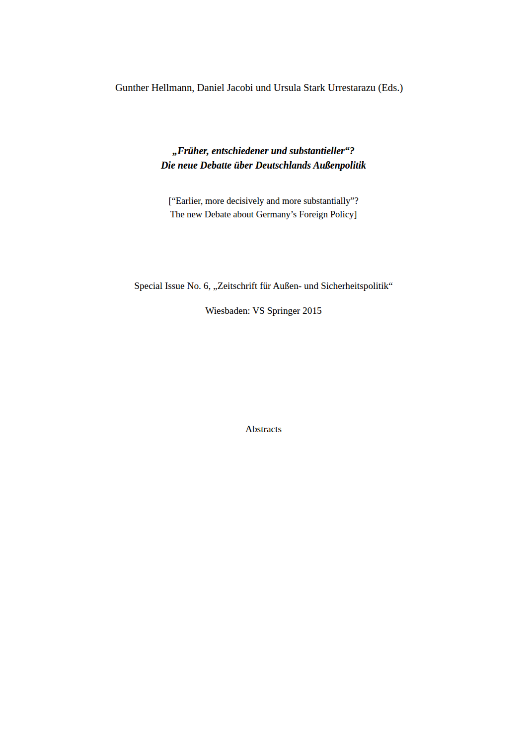Gunther Hellmann, Daniel Jacobi und Ursula Stark Urrestarazu (Eds.)
„Früher, entschiedener und substantieller“?
Die neue Debatte über Deutschlands Außenpolitik
[“Earlier, more decisively and more substantially”?
The new Debate about Germany’s Foreign Policy]
Special Issue No. 6, „Zeitschrift für Außen- und Sicherheitspolitik“
Wiesbaden: VS Springer 2015
Abstracts